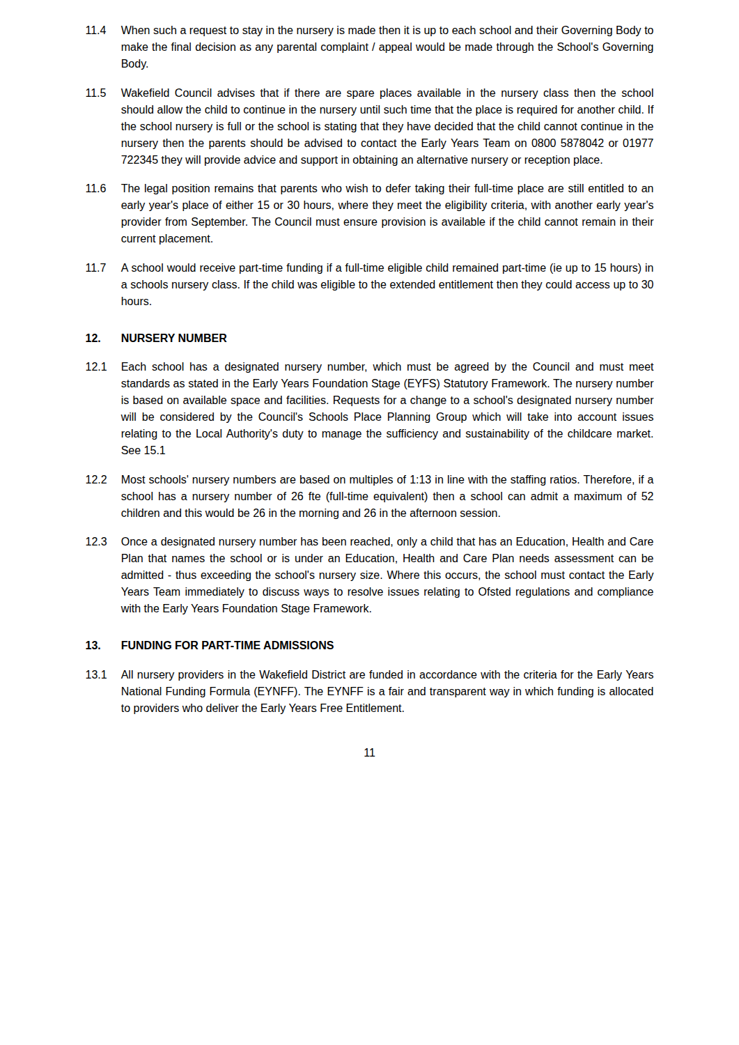11.4
When such a request to stay in the nursery is made then it is up to each school and their Governing Body to make the final decision as any parental complaint / appeal would be made through the School's Governing Body.
11.5
Wakefield Council advises that if there are spare places available in the nursery class then the school should allow the child to continue in the nursery until such time that the place is required for another child. If the school nursery is full or the school is stating that they have decided that the child cannot continue in the nursery then the parents should be advised to contact the Early Years Team on 0800 5878042 or 01977 722345 they will provide advice and support in obtaining an alternative nursery or reception place.
11.6
The legal position remains that parents who wish to defer taking their full-time place are still entitled to an early year's place of either 15 or 30 hours, where they meet the eligibility criteria, with another early year's provider from September. The Council must ensure provision is available if the child cannot remain in their current placement.
11.7
A school would receive part-time funding if a full-time eligible child remained part-time (ie up to 15 hours) in a schools nursery class. If the child was eligible to the extended entitlement then they could access up to 30 hours.
12. NURSERY NUMBER
12.1
Each school has a designated nursery number, which must be agreed by the Council and must meet standards as stated in the Early Years Foundation Stage (EYFS) Statutory Framework. The nursery number is based on available space and facilities. Requests for a change to a school's designated nursery number will be considered by the Council's Schools Place Planning Group which will take into account issues relating to the Local Authority's duty to manage the sufficiency and sustainability of the childcare market. See 15.1
12.2
Most schools' nursery numbers are based on multiples of 1:13 in line with the staffing ratios. Therefore, if a school has a nursery number of 26 fte (full-time equivalent) then a school can admit a maximum of 52 children and this would be 26 in the morning and 26 in the afternoon session.
12.3
Once a designated nursery number has been reached, only a child that has an Education, Health and Care Plan that names the school or is under an Education, Health and Care Plan needs assessment can be admitted - thus exceeding the school's nursery size. Where this occurs, the school must contact the Early Years Team immediately to discuss ways to resolve issues relating to Ofsted regulations and compliance with the Early Years Foundation Stage Framework.
13. FUNDING FOR PART-TIME ADMISSIONS
13.1
All nursery providers in the Wakefield District are funded in accordance with the criteria for the Early Years National Funding Formula (EYNFF). The EYNFF is a fair and transparent way in which funding is allocated to providers who deliver the Early Years Free Entitlement.
11